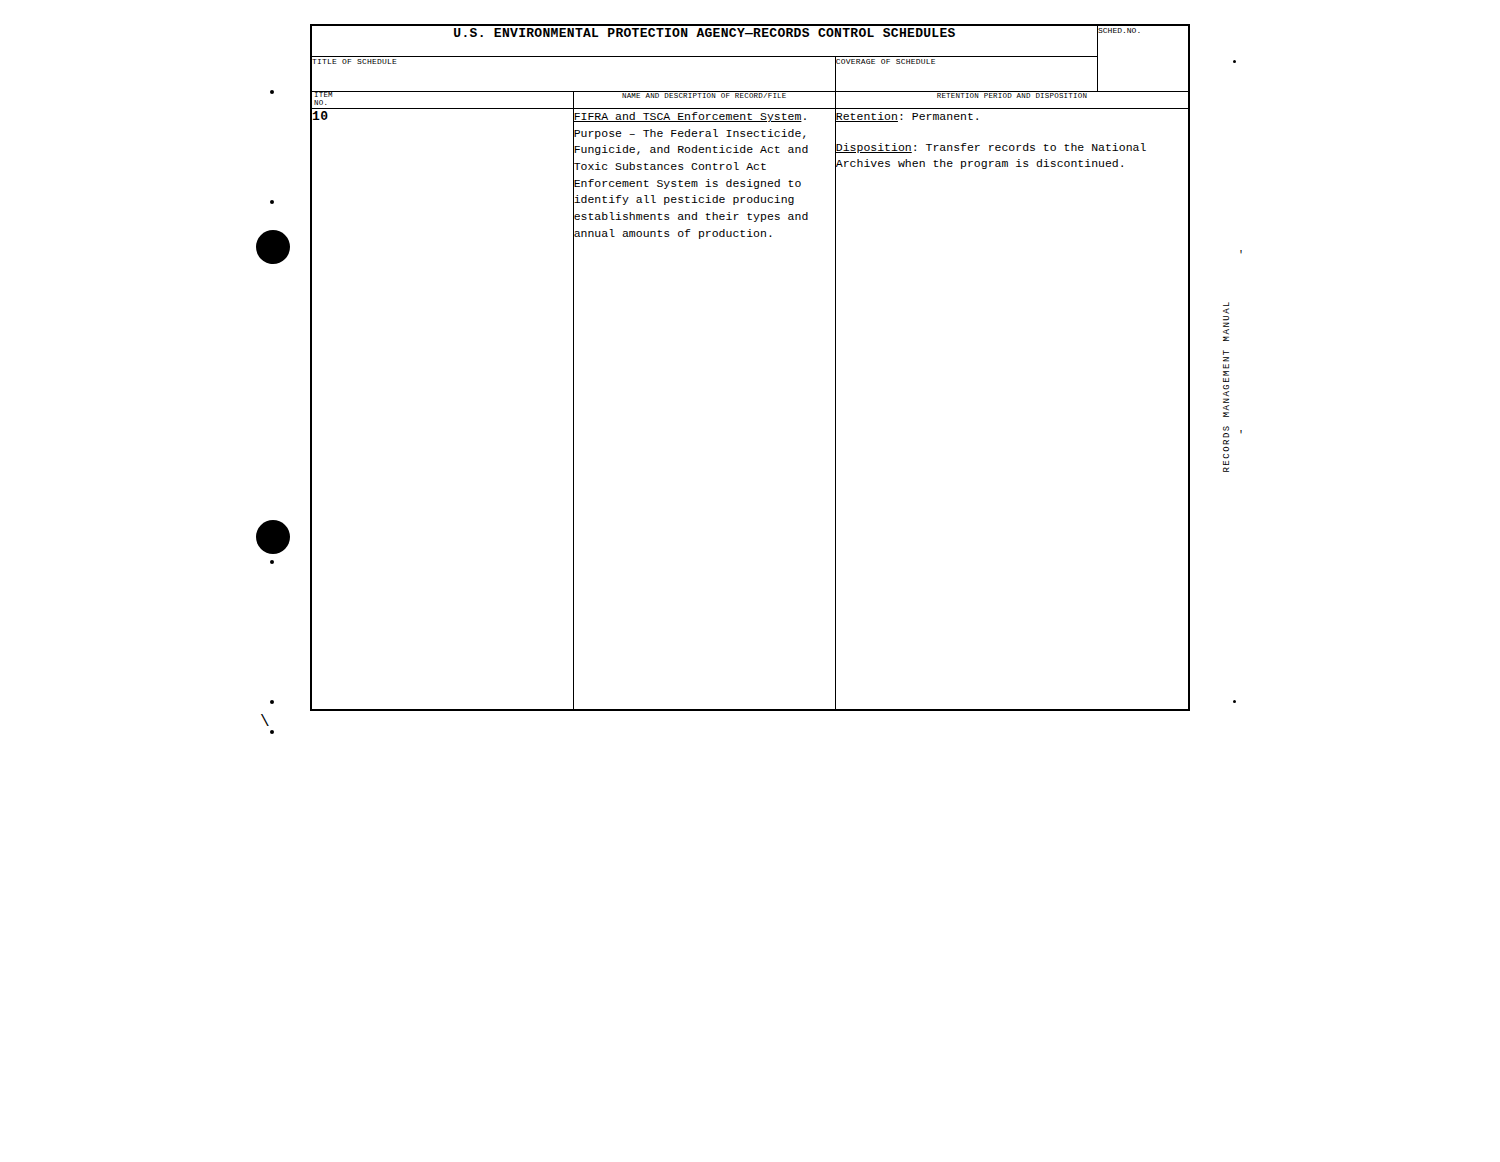\
' '
| U.S. ENVIRONMENTAL PROTECTION AGENCY—RECORDS CONTROL SCHEDULES | SCHED.NO. |
| TITLE OF SCHEDULE | COVERAGE OF SCHEDULE |
| ITEM NO. | NAME AND DESCRIPTION OF RECORD/FILE | RETENTION PERIOD AND DISPOSITION |
| 10 | FIFRA and TSCA Enforcement System . Purpose – The Federal Insecticide, Fungicide, and Rodenticide Act and Toxic Substances Control Act Enforcement System is designed to identify all pesticide producing establishments and their types and annual amounts of production. | Retention : Permanent. Disposition : Transfer records to the National Archives when the program is discontinued. |
RECORDS MANAGEMENT MANUAL